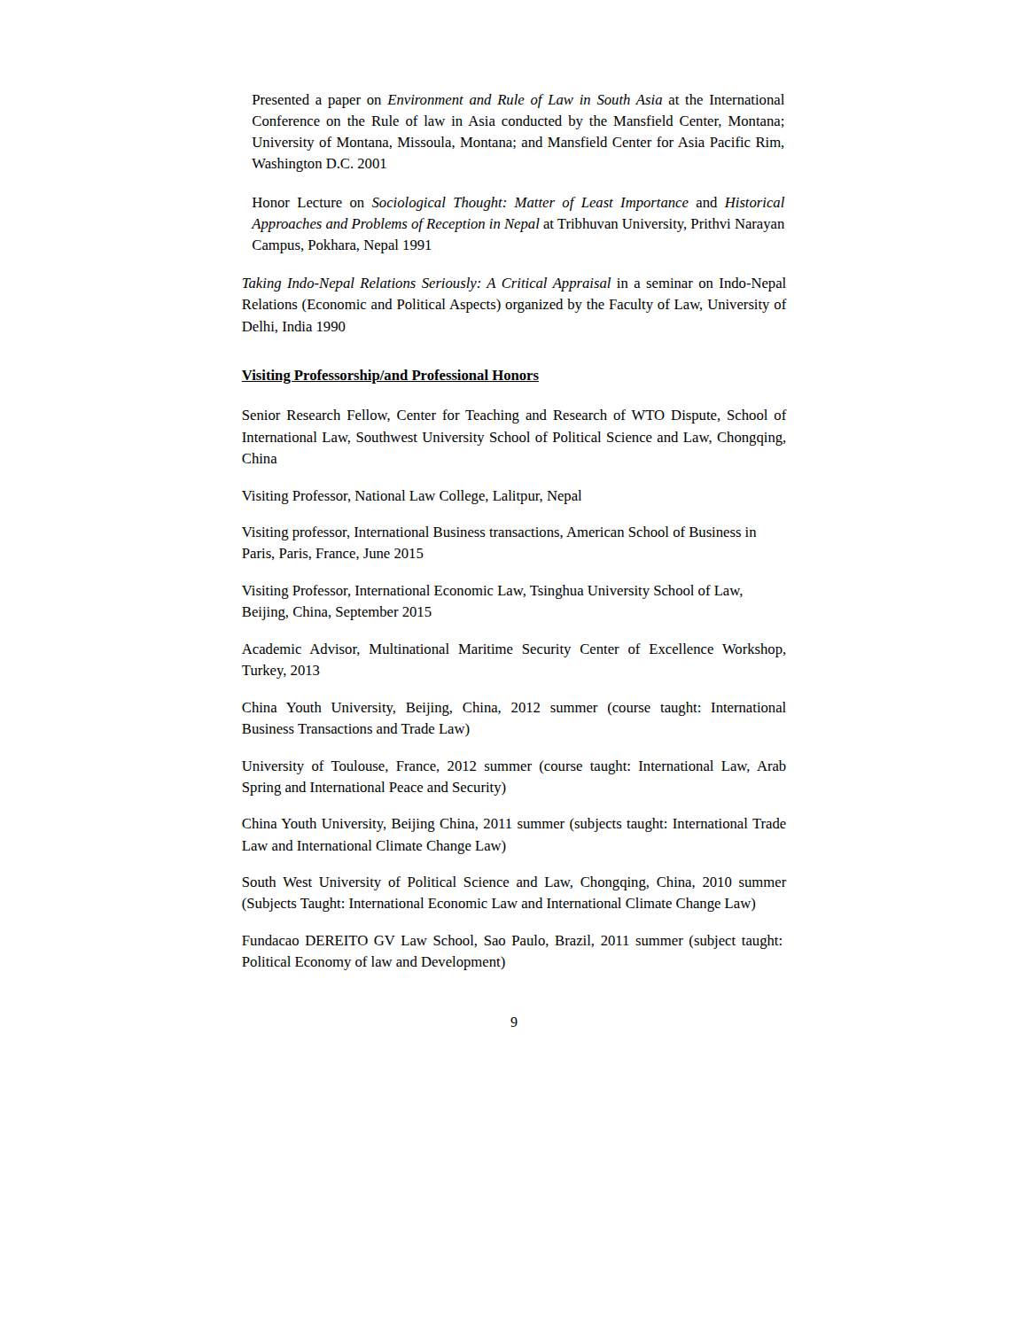Presented a paper on Environment and Rule of Law in South Asia at the International Conference on the Rule of law in Asia conducted by the Mansfield Center, Montana; University of Montana, Missoula, Montana; and Mansfield Center for Asia Pacific Rim, Washington D.C. 2001
Honor Lecture on Sociological Thought: Matter of Least Importance and Historical Approaches and Problems of Reception in Nepal at Tribhuvan University, Prithvi Narayan Campus, Pokhara, Nepal 1991
Taking Indo-Nepal Relations Seriously: A Critical Appraisal in a seminar on Indo-Nepal Relations (Economic and Political Aspects) organized by the Faculty of Law, University of Delhi, India 1990
Visiting Professorship/and Professional Honors
Senior Research Fellow, Center for Teaching and Research of WTO Dispute, School of International Law, Southwest University School of Political Science and Law, Chongqing, China
Visiting Professor, National Law College, Lalitpur, Nepal
Visiting professor, International Business transactions, American School of Business in Paris, Paris, France, June 2015
Visiting Professor, International Economic Law, Tsinghua University School of Law, Beijing, China, September 2015
Academic Advisor, Multinational Maritime Security Center of Excellence Workshop, Turkey, 2013
China Youth University, Beijing, China, 2012 summer (course taught: International Business Transactions and Trade Law)
University of Toulouse, France, 2012 summer (course taught: International Law, Arab Spring and International Peace and Security)
China Youth University, Beijing China, 2011 summer (subjects taught: International Trade Law and International Climate Change Law)
South West University of Political Science and Law, Chongqing, China, 2010 summer (Subjects Taught: International Economic Law and International Climate Change Law)
Fundacao DEREITO GV Law School, Sao Paulo, Brazil, 2011 summer (subject taught: Political Economy of law and Development)
9